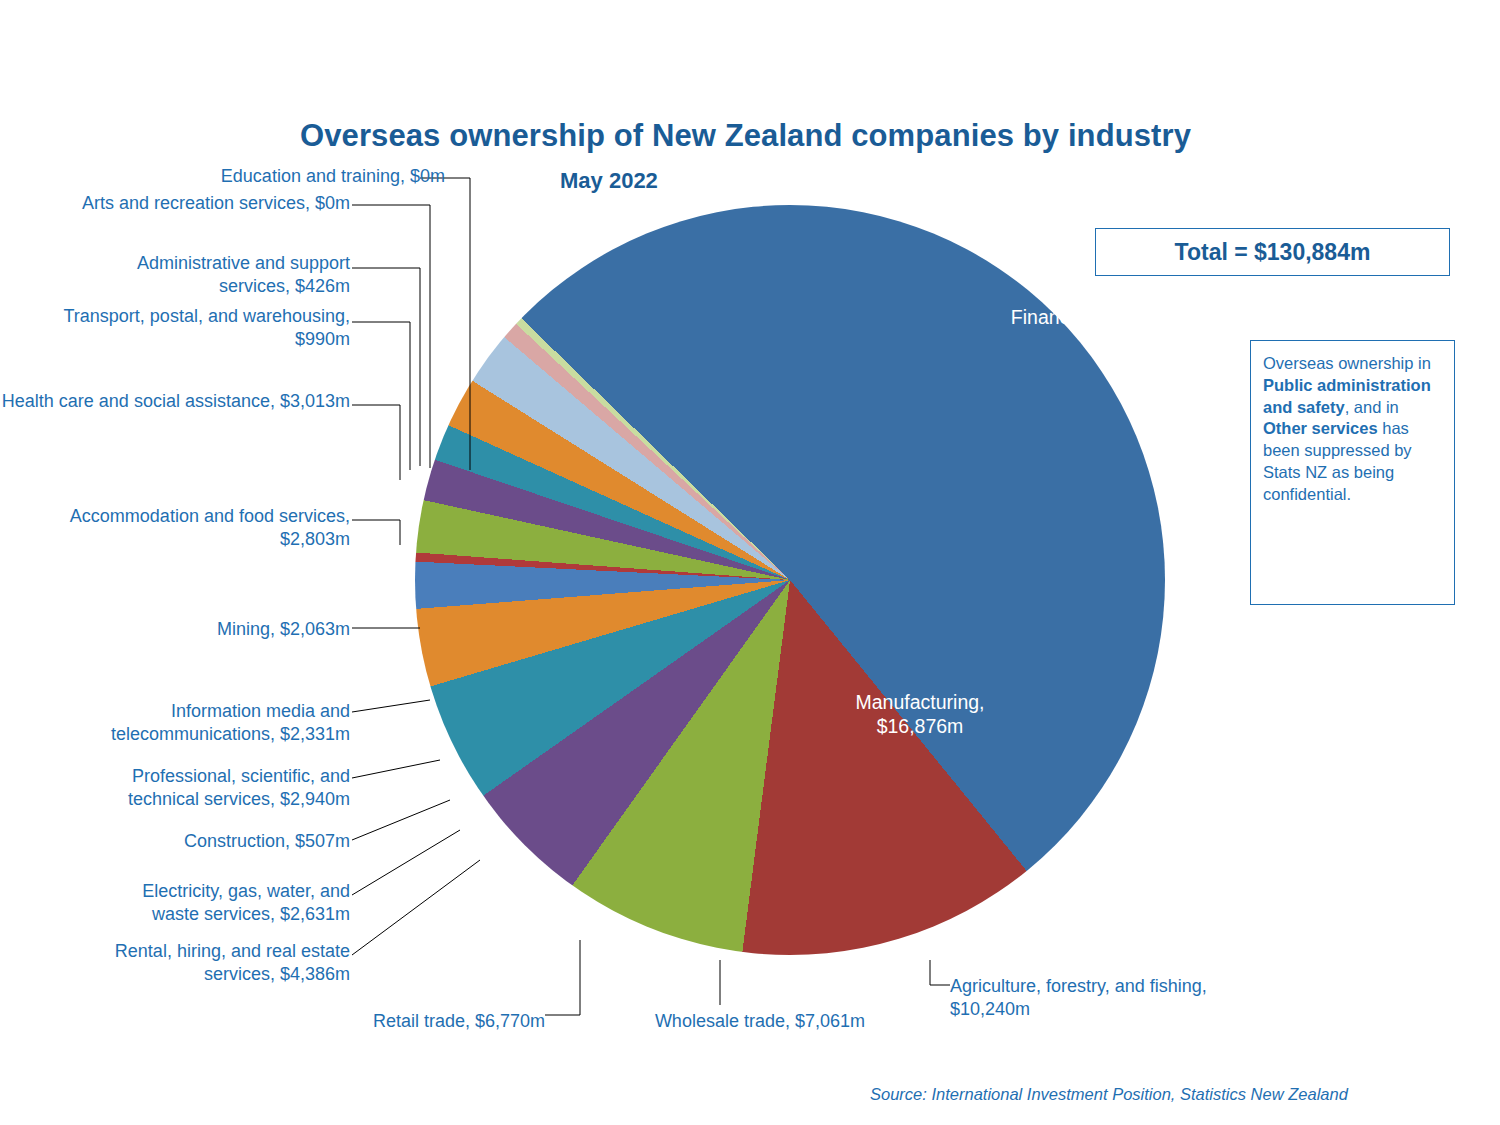Overseas ownership of New Zealand companies by industry
May 2022
Total = $130,884m
Overseas ownership in Public administration and safety, and in Other services has been suppressed by Stats NZ as being confidential.
Financial and insurance services, $51,214m
Manufacturing, $16,876m
Education and training, $0m
Arts and recreation services, $0m
Administrative and support services, $426m
Transport, postal, and warehousing, $990m
Health care and social assistance, $3,013m
Accommodation and food services, $2,803m
Mining, $2,063m
Information media and telecommunications, $2,331m
Professional, scientific, and technical services, $2,940m
Construction, $507m
Electricity, gas, water, and waste services, $2,631m
Rental, hiring, and real estate services, $4,386m
Retail trade, $6,770m
Wholesale trade, $7,061m
Agriculture, forestry, and fishing, $10,240m
Source: International Investment Position, Statistics New Zealand